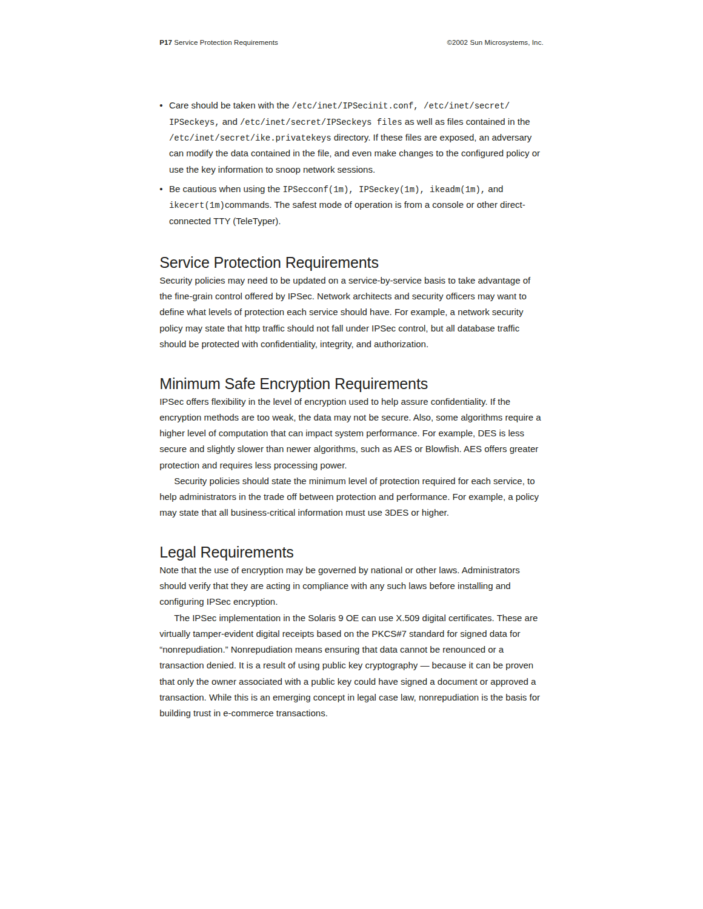P17 Service Protection Requirements
©2002 Sun Microsystems, Inc.
Care should be taken with the /etc/inet/IPSecinit.conf, /etc/inet/secret/ IPSeckeys, and /etc/inet/secret/IPSeckeys files as well as files contained in the /etc/inet/secret/ike.privatekeys directory. If these files are exposed, an adversary can modify the data contained in the file, and even make changes to the configured policy or use the key information to snoop network sessions.
Be cautious when using the IPSecconf(1m), IPSeckey(1m), ikeadm(1m), and ikecert(1m)commands. The safest mode of operation is from a console or other direct-connected TTY (TeleTyper).
Service Protection Requirements
Security policies may need to be updated on a service-by-service basis to take advantage of the fine-grain control offered by IPSec. Network architects and security officers may want to define what levels of protection each service should have. For example, a network security policy may state that http traffic should not fall under IPSec control, but all database traffic should be protected with confidentiality, integrity, and authorization.
Minimum Safe Encryption Requirements
IPSec offers flexibility in the level of encryption used to help assure confidentiality. If the encryption methods are too weak, the data may not be secure. Also, some algorithms require a higher level of computation that can impact system performance. For example, DES is less secure and slightly slower than newer algorithms, such as AES or Blowfish. AES offers greater protection and requires less processing power.
Security policies should state the minimum level of protection required for each service, to help administrators in the trade off between protection and performance. For example, a policy may state that all business-critical information must use 3DES or higher.
Legal Requirements
Note that the use of encryption may be governed by national or other laws. Administrators should verify that they are acting in compliance with any such laws before installing and configuring IPSec encryption.
The IPSec implementation in the Solaris 9 OE can use X.509 digital certificates. These are virtually tamper-evident digital receipts based on the PKCS#7 standard for signed data for “nonrepudiation.” Nonrepudiation means ensuring that data cannot be renounced or a transaction denied. It is a result of using public key cryptography — because it can be proven that only the owner associated with a public key could have signed a document or approved a transaction. While this is an emerging concept in legal case law, nonrepudiation is the basis for building trust in e-commerce transactions.